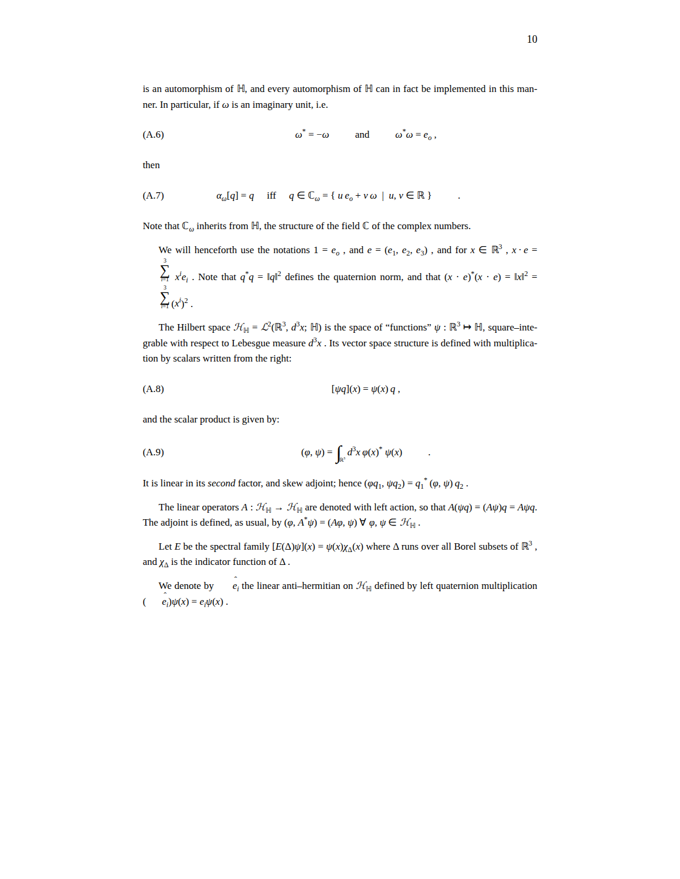10
is an automorphism of ℍ, and every automorphism of ℍ can in fact be implemented in this manner. In particular, if ω is an imaginary unit, i.e.
(A.6)
ω* = −ω and ω*ω = eo ,
then
(A.7)
αω[q] = q iff q ∈ ℂω = { u eo + v ω | u, v ∈ ℝ } .
Note that ℂω inherits from ℍ, the structure of the field ℂ of the complex numbers.
We will henceforth use the notations 1 = eo , and e = (e1, e2, e3) , and for x ∈ ℝ3 , x · e = 3∑i=1 xiei . Note that q*q = ‖q‖2 defines the quaternion norm, and that (x · e)*(x · e) = ‖x‖2 = 3∑i=1(xi)2 .
The Hilbert space ℋℍ = ℒ2(ℝ3, d3x; ℍ) is the space of “functions” ψ : ℝ3 ↦ ℍ, square–integrable with respect to Lebesgue measure d3x . Its vector space structure is defined with multiplication by scalars written from the right:
(A.8)
[ψq](x) = ψ(x) q ,
and the scalar product is given by:
(A.9)
(φ, ψ) = ∫ℝ3 d3x φ(x)* ψ(x) .
It is linear in its second factor, and skew adjoint; hence (φq1, ψq2) = q1* (φ, ψ) q2 .
The linear operators A : ℋℍ → ℋℍ are denoted with left action, so that A(ψq) = (Aψ)q = Aψq. The adjoint is defined, as usual, by (φ, A*ψ) = (Aφ, ψ) ∀ φ, ψ ∈ ℋℍ .
Let E be the spectral family [E(Δ)ψ](x) = ψ(x)χΔ(x) where Δ runs over all Borel subsets of ℝ3 , and χΔ is the indicator function of Δ .
We denote by ̂ei the linear anti–hermitian on ℋℍ defined by left quaternion multiplication (̂ei)ψ(x) = eiψ(x) .